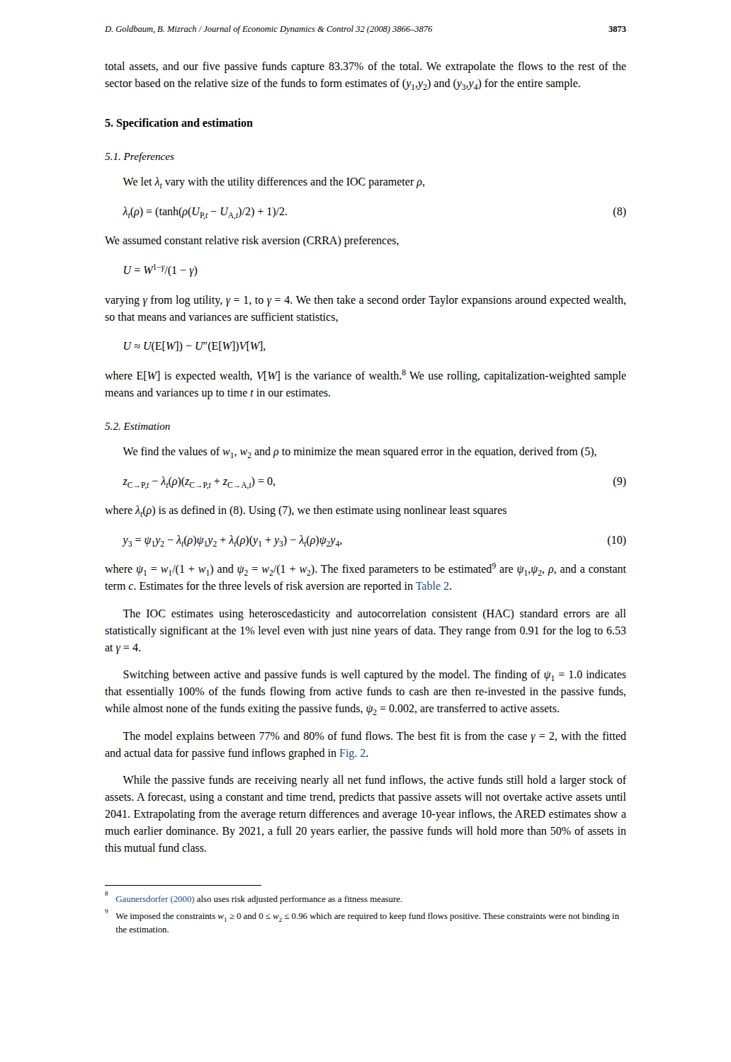D. Goldbaum, B. Mizrach / Journal of Economic Dynamics & Control 32 (2008) 3866–3876 3873
total assets, and our five passive funds capture 83.37% of the total. We extrapolate the flows to the rest of the sector based on the relative size of the funds to form estimates of (y1,y2) and (y3,y4) for the entire sample.
5. Specification and estimation
5.1. Preferences
We let λt vary with the utility differences and the IOC parameter ρ,
λt(ρ) = (tanh(ρ(UP,t − UA,t)/2) + 1)/2. (8)
We assumed constant relative risk aversion (CRRA) preferences,
U = W1−γ/(1 − γ)
varying γ from log utility, γ = 1, to γ = 4. We then take a second order Taylor expansions around expected wealth, so that means and variances are sufficient statistics,
U ≈ U(E[W]) − U″(E[W])V[W],
where E[W] is expected wealth, V[W] is the variance of wealth.8 We use rolling, capitalization-weighted sample means and variances up to time t in our estimates.
5.2. Estimation
We find the values of w1, w2 and ρ to minimize the mean squared error in the equation, derived from (5),
zC→P,t − λt(ρ)(zC→P,t + zC→A,t) = 0, (9)
where λt(ρ) is as defined in (8). Using (7), we then estimate using nonlinear least squares
y3 = ψ1y2 − λt(ρ)ψ1y2 + λt(ρ)(y1 + y3) − λt(ρ)ψ2y4, (10)
where ψ1 = w1/(1 + w1) and ψ2 = w2/(1 + w2). The fixed parameters to be estimated9 are ψ1,ψ2, ρ, and a constant term c. Estimates for the three levels of risk aversion are reported in Table 2.
The IOC estimates using heteroscedasticity and autocorrelation consistent (HAC) standard errors are all statistically significant at the 1% level even with just nine years of data. They range from 0.91 for the log to 6.53 at γ = 4.
Switching between active and passive funds is well captured by the model. The finding of ψ1 = 1.0 indicates that essentially 100% of the funds flowing from active funds to cash are then re-invested in the passive funds, while almost none of the funds exiting the passive funds, ψ2 = 0.002, are transferred to active assets.
The model explains between 77% and 80% of fund flows. The best fit is from the case γ = 2, with the fitted and actual data for passive fund inflows graphed in Fig. 2.
While the passive funds are receiving nearly all net fund inflows, the active funds still hold a larger stock of assets. A forecast, using a constant and time trend, predicts that passive assets will not overtake active assets until 2041. Extrapolating from the average return differences and average 10-year inflows, the ARED estimates show a much earlier dominance. By 2021, a full 20 years earlier, the passive funds will hold more than 50% of assets in this mutual fund class.
8 Gaunersdorfer (2000) also uses risk adjusted performance as a fitness measure.
9 We imposed the constraints w1 ≥ 0 and 0 ≤ w2 ≤ 0.96 which are required to keep fund flows positive. These constraints were not binding in the estimation.